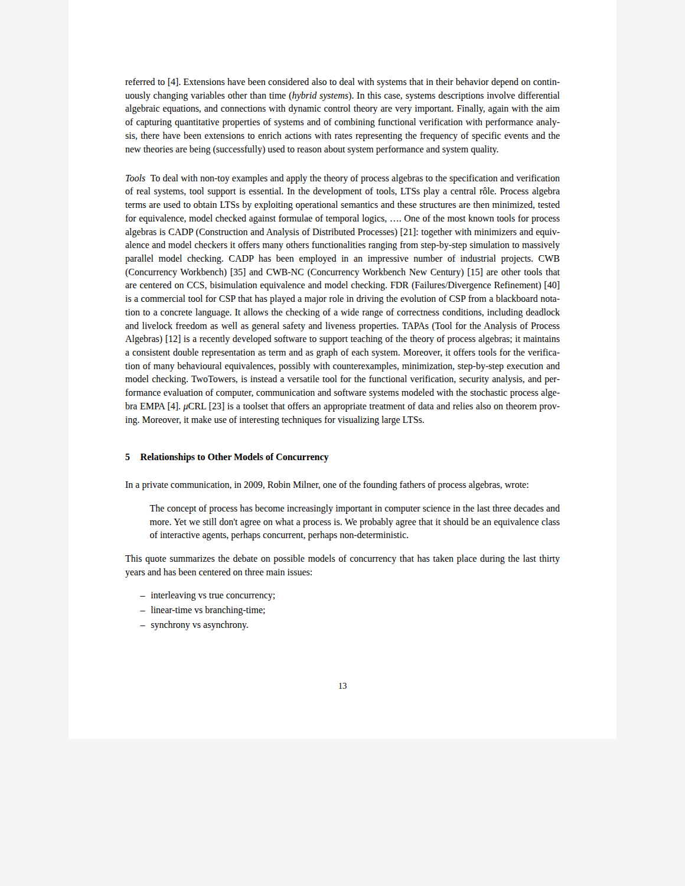referred to [4]. Extensions have been considered also to deal with systems that in their behavior depend on continuously changing variables other than time (hybrid systems). In this case, systems descriptions involve differential algebraic equations, and connections with dynamic control theory are very important. Finally, again with the aim of capturing quantitative properties of systems and of combining functional verification with performance analysis, there have been extensions to enrich actions with rates representing the frequency of specific events and the new theories are being (successfully) used to reason about system performance and system quality.
Tools To deal with non-toy examples and apply the theory of process algebras to the specification and verification of real systems, tool support is essential. In the development of tools, LTSs play a central rôle. Process algebra terms are used to obtain LTSs by exploiting operational semantics and these structures are then minimized, tested for equivalence, model checked against formulae of temporal logics, …. One of the most known tools for process algebras is CADP (Construction and Analysis of Distributed Processes) [21]: together with minimizers and equivalence and model checkers it offers many others functionalities ranging from step-by-step simulation to massively parallel model checking. CADP has been employed in an impressive number of industrial projects. CWB (Concurrency Workbench) [35] and CWB-NC (Concurrency Workbench New Century) [15] are other tools that are centered on CCS, bisimulation equivalence and model checking. FDR (Failures/Divergence Refinement) [40] is a commercial tool for CSP that has played a major role in driving the evolution of CSP from a blackboard notation to a concrete language. It allows the checking of a wide range of correctness conditions, including deadlock and livelock freedom as well as general safety and liveness properties. TAPAs (Tool for the Analysis of Process Algebras) [12] is a recently developed software to support teaching of the theory of process algebras; it maintains a consistent double representation as term and as graph of each system. Moreover, it offers tools for the verification of many behavioural equivalences, possibly with counterexamples, minimization, step-by-step execution and model checking. TwoTowers, is instead a versatile tool for the functional verification, security analysis, and performance evaluation of computer, communication and software systems modeled with the stochastic process algebra EMPA [4]. μ CRL [23] is a toolset that offers an appropriate treatment of data and relies also on theorem proving. Moreover, it make use of interesting techniques for visualizing large LTSs.
5 Relationships to Other Models of Concurrency
In a private communication, in 2009, Robin Milner, one of the founding fathers of process algebras, wrote:
The concept of process has become increasingly important in computer science in the last three decades and more. Yet we still don't agree on what a process is. We probably agree that it should be an equivalence class of interactive agents, perhaps concurrent, perhaps non-deterministic.
This quote summarizes the debate on possible models of concurrency that has taken place during the last thirty years and has been centered on three main issues:
interleaving vs true concurrency;
linear-time vs branching-time;
synchrony vs asynchrony.
13